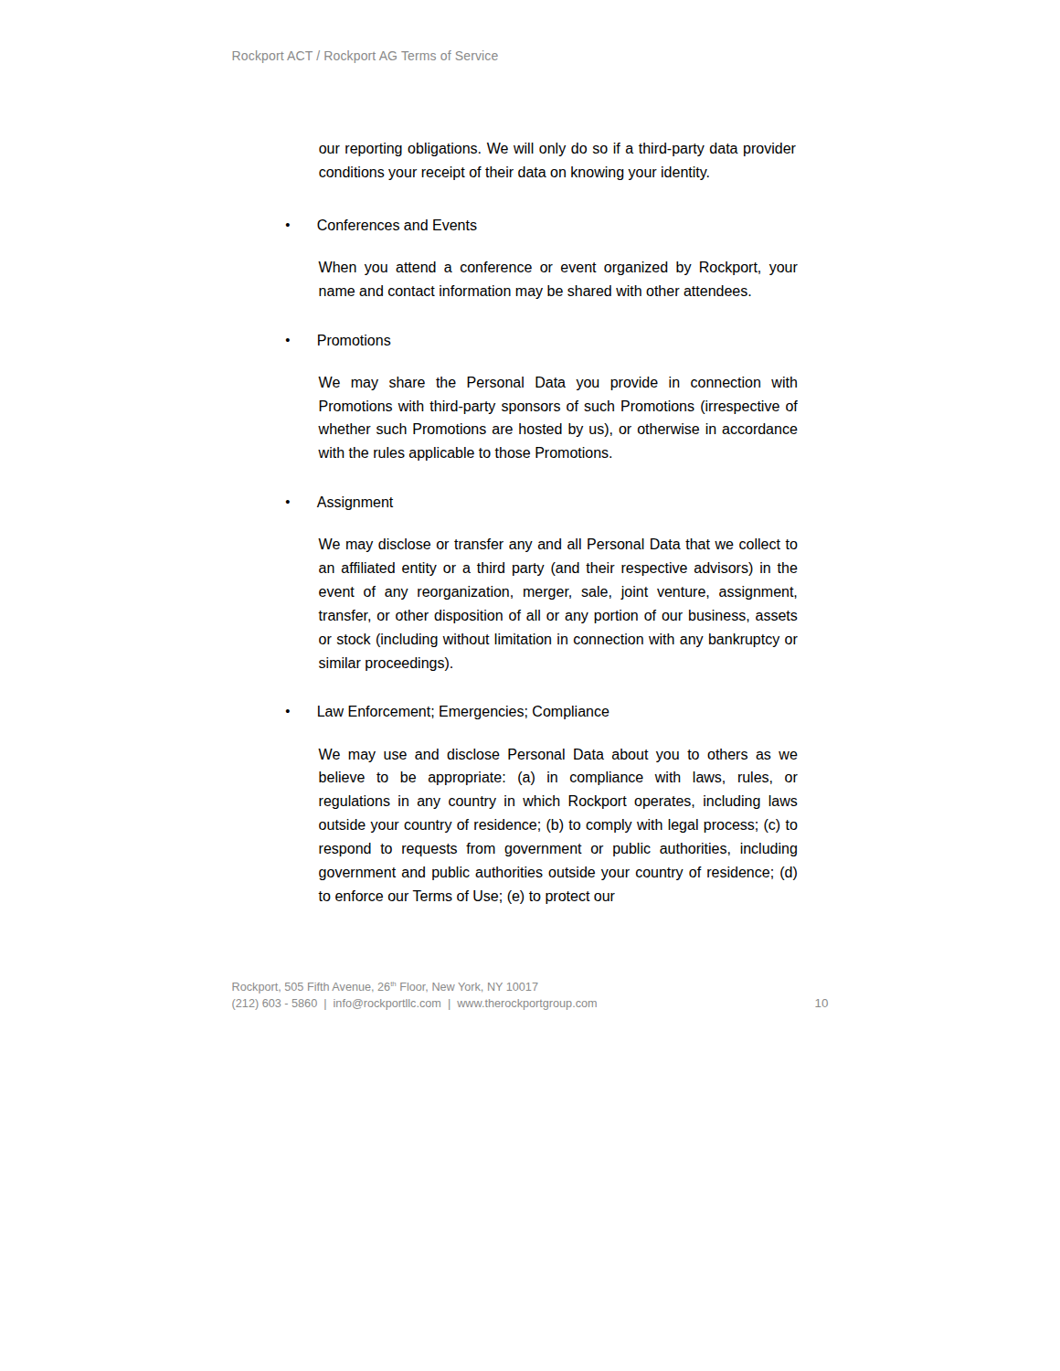Rockport ACT / Rockport AG Terms of Service
our reporting obligations. We will only do so if a third-party data provider conditions your receipt of their data on knowing your identity.
Conferences and Events
When you attend a conference or event organized by Rockport, your name and contact information may be shared with other attendees.
Promotions
We may share the Personal Data you provide in connection with Promotions with third-party sponsors of such Promotions (irrespective of whether such Promotions are hosted by us), or otherwise in accordance with the rules applicable to those Promotions.
Assignment
We may disclose or transfer any and all Personal Data that we collect to an affiliated entity or a third party (and their respective advisors) in the event of any reorganization, merger, sale, joint venture, assignment, transfer, or other disposition of all or any portion of our business, assets or stock (including without limitation in connection with any bankruptcy or similar proceedings).
Law Enforcement; Emergencies; Compliance
We may use and disclose Personal Data about you to others as we believe to be appropriate: (a) in compliance with laws, rules, or regulations in any country in which Rockport operates, including laws outside your country of residence; (b) to comply with legal process; (c) to respond to requests from government or public authorities, including government and public authorities outside your country of residence; (d) to enforce our Terms of Use; (e) to protect our
Rockport, 505 Fifth Avenue, 26th Floor, New York, NY 10017
(212) 603 - 5860 | info@rockportllc.com | www.therockportgroup.com
10